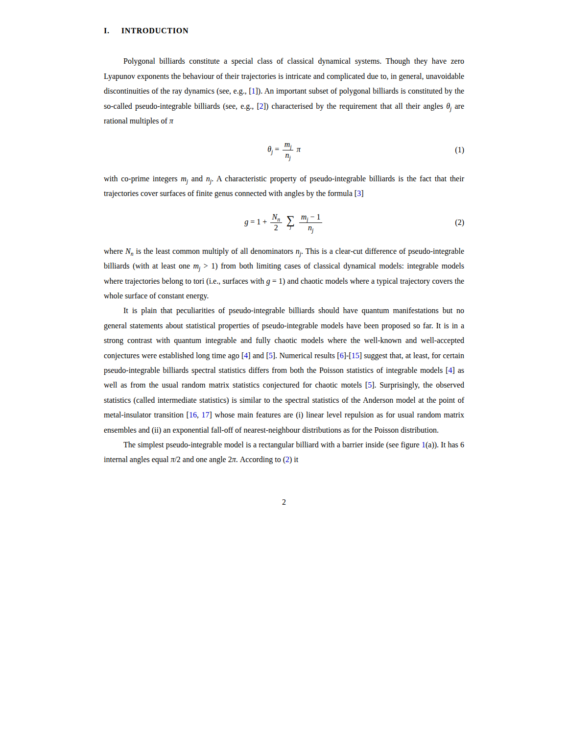I. INTRODUCTION
Polygonal billiards constitute a special class of classical dynamical systems. Though they have zero Lyapunov exponents the behaviour of their trajectories is intricate and complicated due to, in general, unavoidable discontinuities of the ray dynamics (see, e.g., [1]). An important subset of polygonal billiards is constituted by the so-called pseudo-integrable billiards (see, e.g., [2]) characterised by the requirement that all their angles θj are rational multiples of π
θj = mj nj π (1)
with co-prime integers mj and nj. A characteristic property of pseudo-integrable billiards is the fact that their trajectories cover surfaces of finite genus connected with angles by the formula [3]
g = 1 + Nn 2 ∑j mj − 1 nj (2)
where Nn is the least common multiply of all denominators nj. This is a clear-cut difference of pseudo-integrable billiards (with at least one mj > 1) from both limiting cases of classical dynamical models: integrable models where trajectories belong to tori (i.e., surfaces with g = 1) and chaotic models where a typical trajectory covers the whole surface of constant energy.
It is plain that peculiarities of pseudo-integrable billiards should have quantum manifestations but no general statements about statistical properties of pseudo-integrable models have been proposed so far. It is in a strong contrast with quantum integrable and fully chaotic models where the well-known and well-accepted conjectures were established long time ago [4] and [5]. Numerical results [6]-[15] suggest that, at least, for certain pseudo-integrable billiards spectral statistics differs from both the Poisson statistics of integrable models [4] as well as from the usual random matrix statistics conjectured for chaotic motels [5]. Surprisingly, the observed statistics (called intermediate statistics) is similar to the spectral statistics of the Anderson model at the point of metal-insulator transition [16, 17] whose main features are (i) linear level repulsion as for usual random matrix ensembles and (ii) an exponential fall-off of nearest-neighbour distributions as for the Poisson distribution.
The simplest pseudo-integrable model is a rectangular billiard with a barrier inside (see figure 1(a)). It has 6 internal angles equal π/2 and one angle 2π. According to (2) it
2